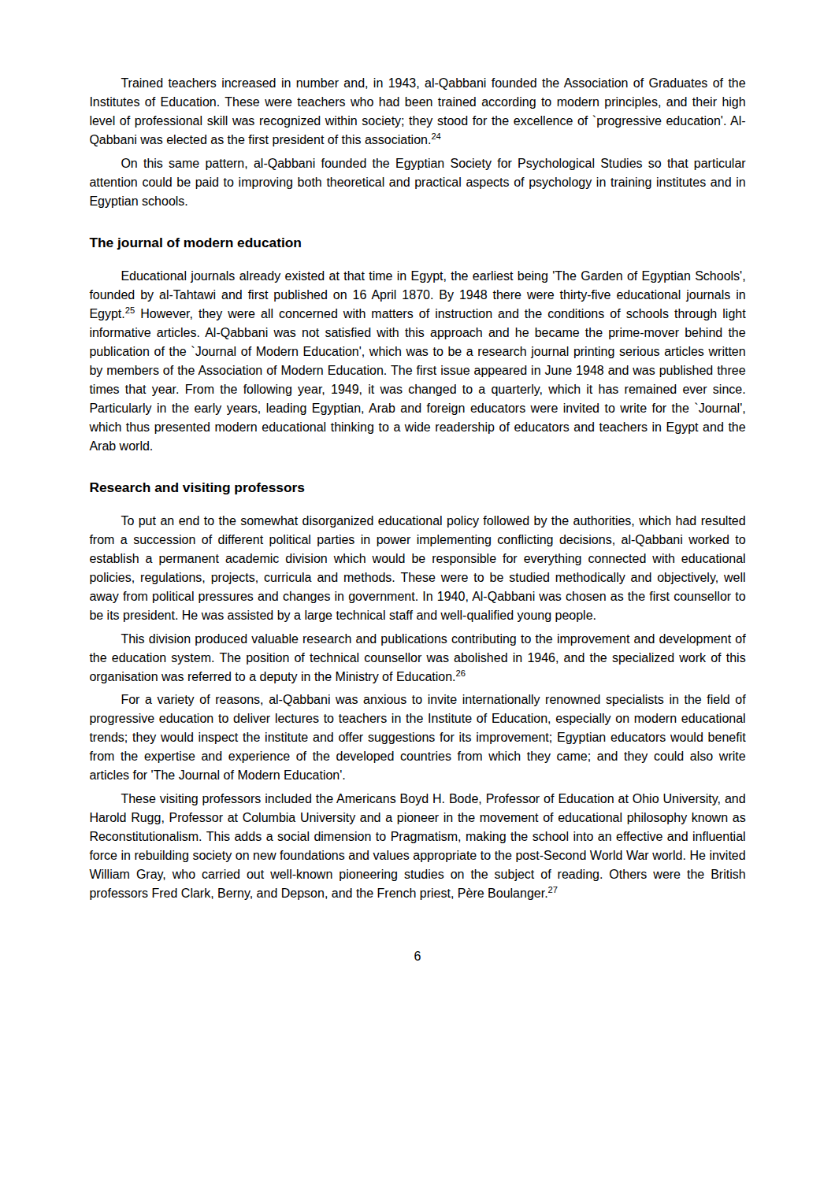Trained teachers increased in number and, in 1943, al-Qabbani founded the Association of Graduates of the Institutes of Education. These were teachers who had been trained according to modern principles, and their high level of professional skill was recognized within society; they stood for the excellence of `progressive education'. Al-Qabbani was elected as the first president of this association.24
On this same pattern, al-Qabbani founded the Egyptian Society for Psychological Studies so that particular attention could be paid to improving both theoretical and practical aspects of psychology in training institutes and in Egyptian schools.
The journal of modern education
Educational journals already existed at that time in Egypt, the earliest being 'The Garden of Egyptian Schools', founded by al-Tahtawi and first published on 16 April 1870. By 1948 there were thirty-five educational journals in Egypt.25 However, they were all concerned with matters of instruction and the conditions of schools through light informative articles. Al-Qabbani was not satisfied with this approach and he became the prime-mover behind the publication of the `Journal of Modern Education', which was to be a research journal printing serious articles written by members of the Association of Modern Education. The first issue appeared in June 1948 and was published three times that year. From the following year, 1949, it was changed to a quarterly, which it has remained ever since. Particularly in the early years, leading Egyptian, Arab and foreign educators were invited to write for the `Journal', which thus presented modern educational thinking to a wide readership of educators and teachers in Egypt and the Arab world.
Research and visiting professors
To put an end to the somewhat disorganized educational policy followed by the authorities, which had resulted from a succession of different political parties in power implementing conflicting decisions, al-Qabbani worked to establish a permanent academic division which would be responsible for everything connected with educational policies, regulations, projects, curricula and methods. These were to be studied methodically and objectively, well away from political pressures and changes in government. In 1940, Al-Qabbani was chosen as the first counsellor to be its president. He was assisted by a large technical staff and well-qualified young people.
This division produced valuable research and publications contributing to the improvement and development of the education system. The position of technical counsellor was abolished in 1946, and the specialized work of this organisation was referred to a deputy in the Ministry of Education.26
For a variety of reasons, al-Qabbani was anxious to invite internationally renowned specialists in the field of progressive education to deliver lectures to teachers in the Institute of Education, especially on modern educational trends; they would inspect the institute and offer suggestions for its improvement; Egyptian educators would benefit from the expertise and experience of the developed countries from which they came; and they could also write articles for 'The Journal of Modern Education'.
These visiting professors included the Americans Boyd H. Bode, Professor of Education at Ohio University, and Harold Rugg, Professor at Columbia University and a pioneer in the movement of educational philosophy known as Reconstitutionalism. This adds a social dimension to Pragmatism, making the school into an effective and influential force in rebuilding society on new foundations and values appropriate to the post-Second World War world. He invited William Gray, who carried out well-known pioneering studies on the subject of reading. Others were the British professors Fred Clark, Berny, and Depson, and the French priest, Père Boulanger.27
6